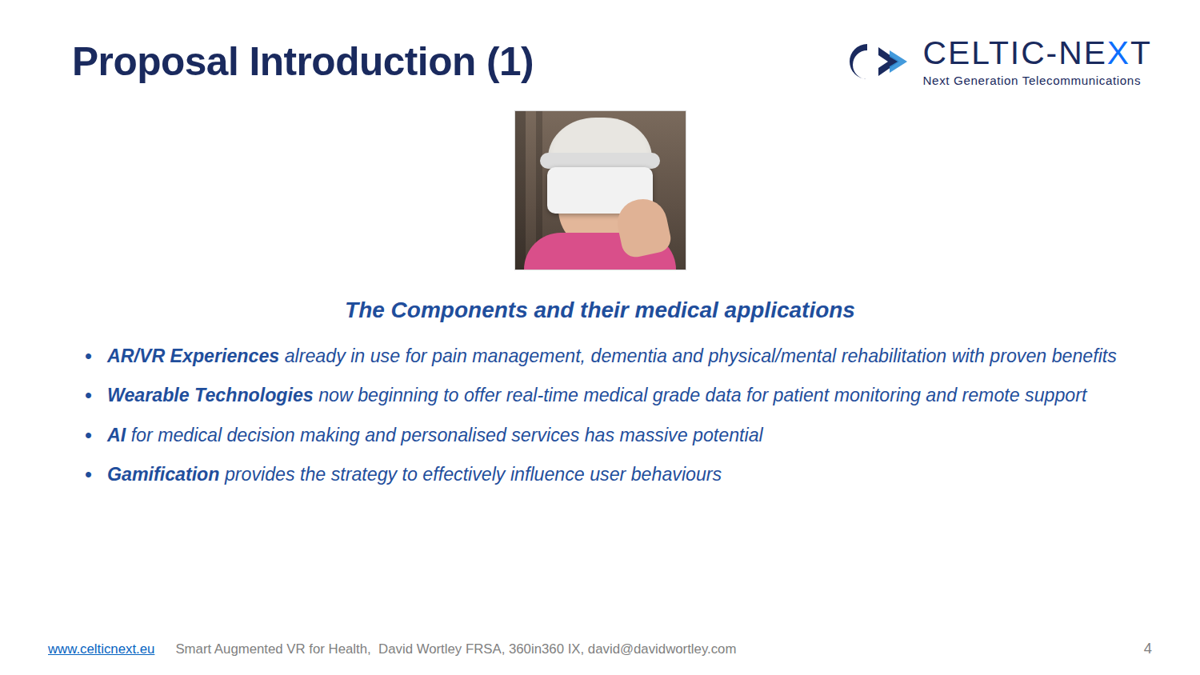Proposal Introduction (1)
CELTIC-NEXT
Next Generation Telecommunications
The Components and their medical applications
AR/VR Experiences already in use for pain management, dementia and physical/mental rehabilitation with proven benefits
Wearable Technologies now beginning to offer real-time medical grade data for patient monitoring and remote support
AI for medical decision making and personalised services has massive potential
Gamification provides the strategy to effectively influence user behaviours
www.celticnext.eu Smart Augmented VR for Health, David Wortley FRSA, 360in360 IX, david@davidwortley.com 4